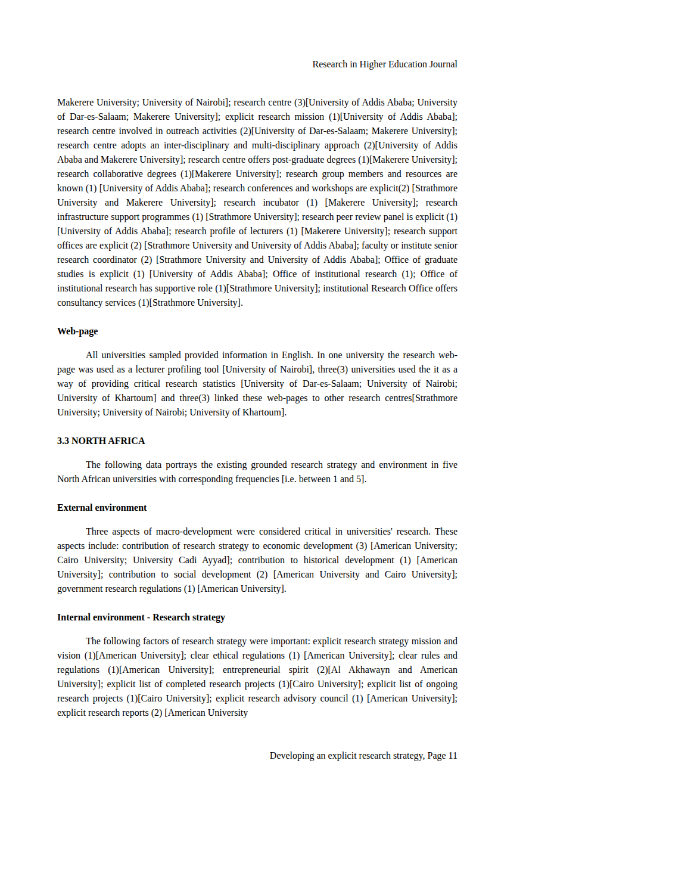Research in Higher Education Journal
Makerere University; University of Nairobi]; research centre (3)[University of Addis Ababa; University of Dar-es-Salaam; Makerere University]; explicit research mission (1)[University of Addis Ababa]; research centre involved in outreach activities (2)[University of Dar-es-Salaam; Makerere University]; research centre adopts an inter-disciplinary and multi-disciplinary approach (2)[University of Addis Ababa and Makerere University]; research centre offers post-graduate degrees (1)[Makerere University]; research collaborative degrees (1)[Makerere University]; research group members and resources are known (1) [University of Addis Ababa]; research conferences and workshops are explicit(2) [Strathmore University and Makerere University]; research incubator (1) [Makerere University]; research infrastructure support programmes (1) [Strathmore University]; research peer review panel is explicit (1) [University of Addis Ababa]; research profile of lecturers (1) [Makerere University]; research support offices are explicit (2) [Strathmore University and University of Addis Ababa]; faculty or institute senior research coordinator (2) [Strathmore University and University of Addis Ababa]; Office of graduate studies is explicit (1) [University of Addis Ababa]; Office of institutional research (1); Office of institutional research has supportive role (1)[Strathmore University]; institutional Research Office offers consultancy services (1)[Strathmore University].
Web-page
All universities sampled provided information in English. In one university the research web-page was used as a lecturer profiling tool [University of Nairobi], three(3) universities used the it as a way of providing critical research statistics [University of Dar-es-Salaam; University of Nairobi; University of Khartoum] and three(3) linked these web-pages to other research centres[Strathmore University; University of Nairobi; University of Khartoum].
3.3 NORTH AFRICA
The following data portrays the existing grounded research strategy and environment in five North African universities with corresponding frequencies [i.e. between 1 and 5].
External environment
Three aspects of macro-development were considered critical in universities' research. These aspects include: contribution of research strategy to economic development (3) [American University; Cairo University; University Cadi Ayyad]; contribution to historical development (1) [American University]; contribution to social development (2) [American University and Cairo University]; government research regulations (1) [American University].
Internal environment - Research strategy
The following factors of research strategy were important: explicit research strategy mission and vision (1)[American University]; clear ethical regulations (1) [American University]; clear rules and regulations (1)[American University]; entrepreneurial spirit (2)[Al Akhawayn and American University]; explicit list of completed research projects (1)[Cairo University]; explicit list of ongoing research projects (1)[Cairo University]; explicit research advisory council (1) [American University]; explicit research reports (2) [American University
Developing an explicit research strategy, Page 11